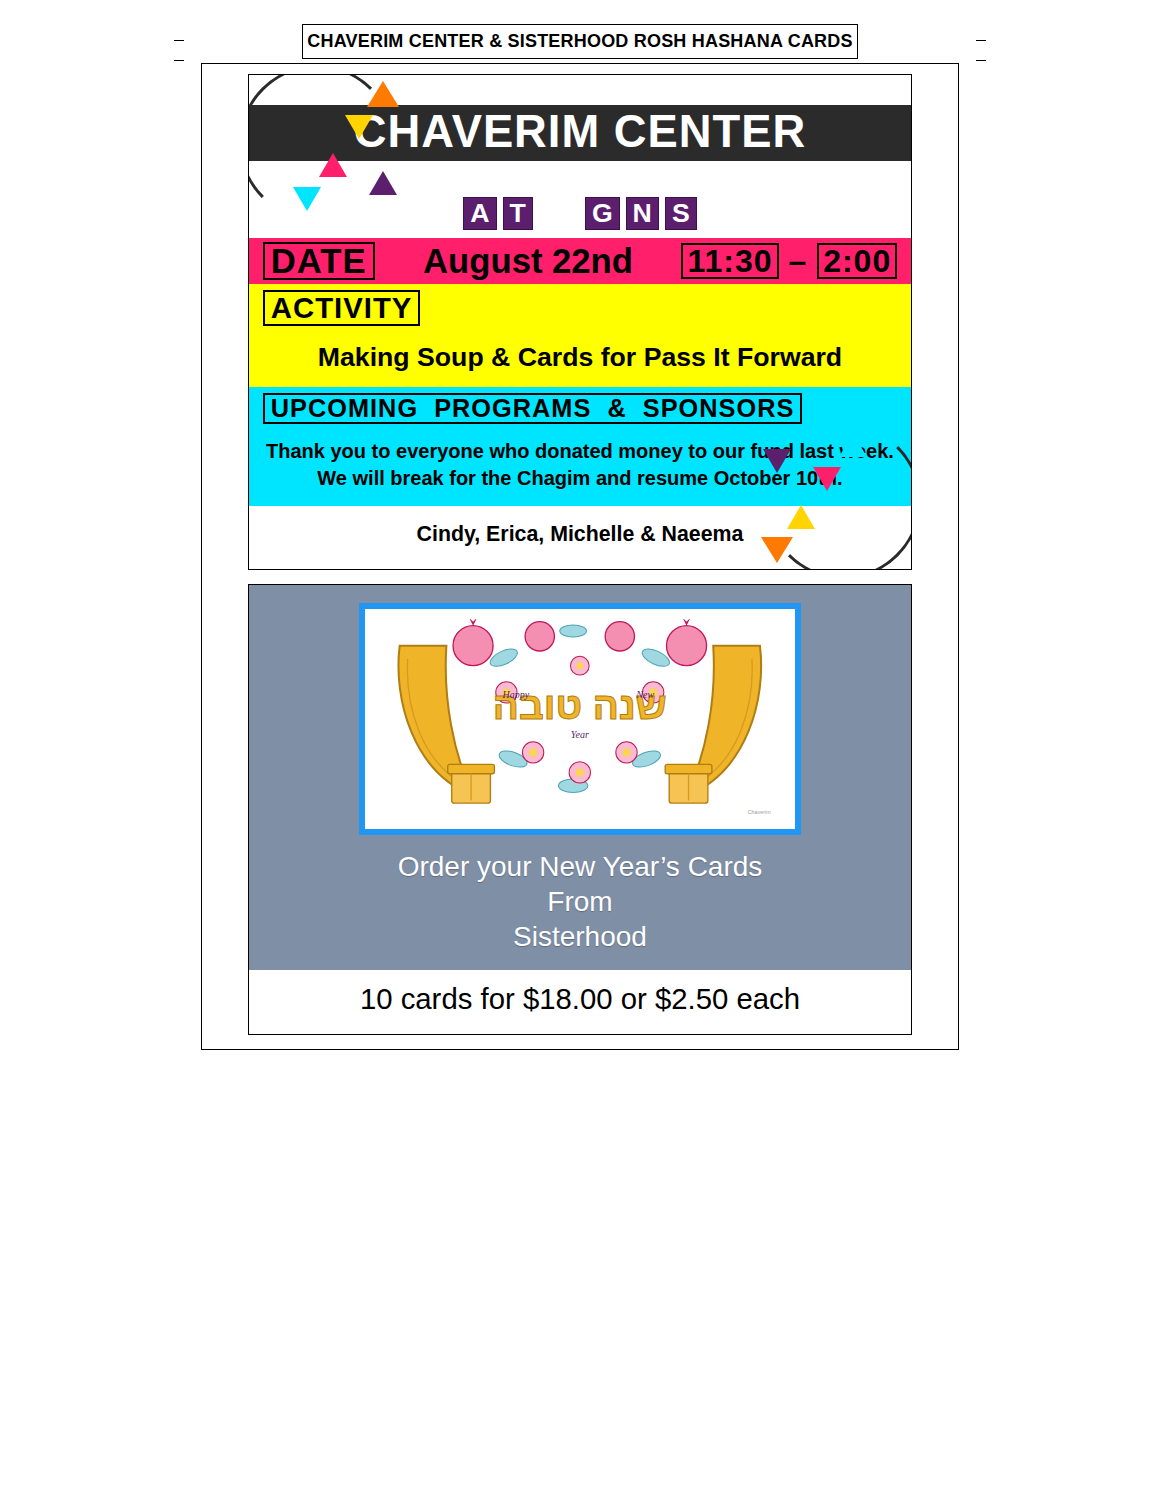CHAVERIM CENTER & SISTERHOOD ROSH HASHANA CARDS
CHAVERIM CENTER
AT GNS
DATE August 22nd 11:30 – 2:00
ACTIVITY
Making Soup & Cards for Pass It Forward
UPCOMING PROGRAMS & SPONSORS
Thank you to everyone who donated money to our fund last week.
We will break for the Chagim and resume October 10th.
Cindy, Erica, Michelle & Naeema
שנה טובה Happy New Year Chaverim
Order your New Year’s Cards
From
Sisterhood
10 cards for $18.00 or $2.50 each